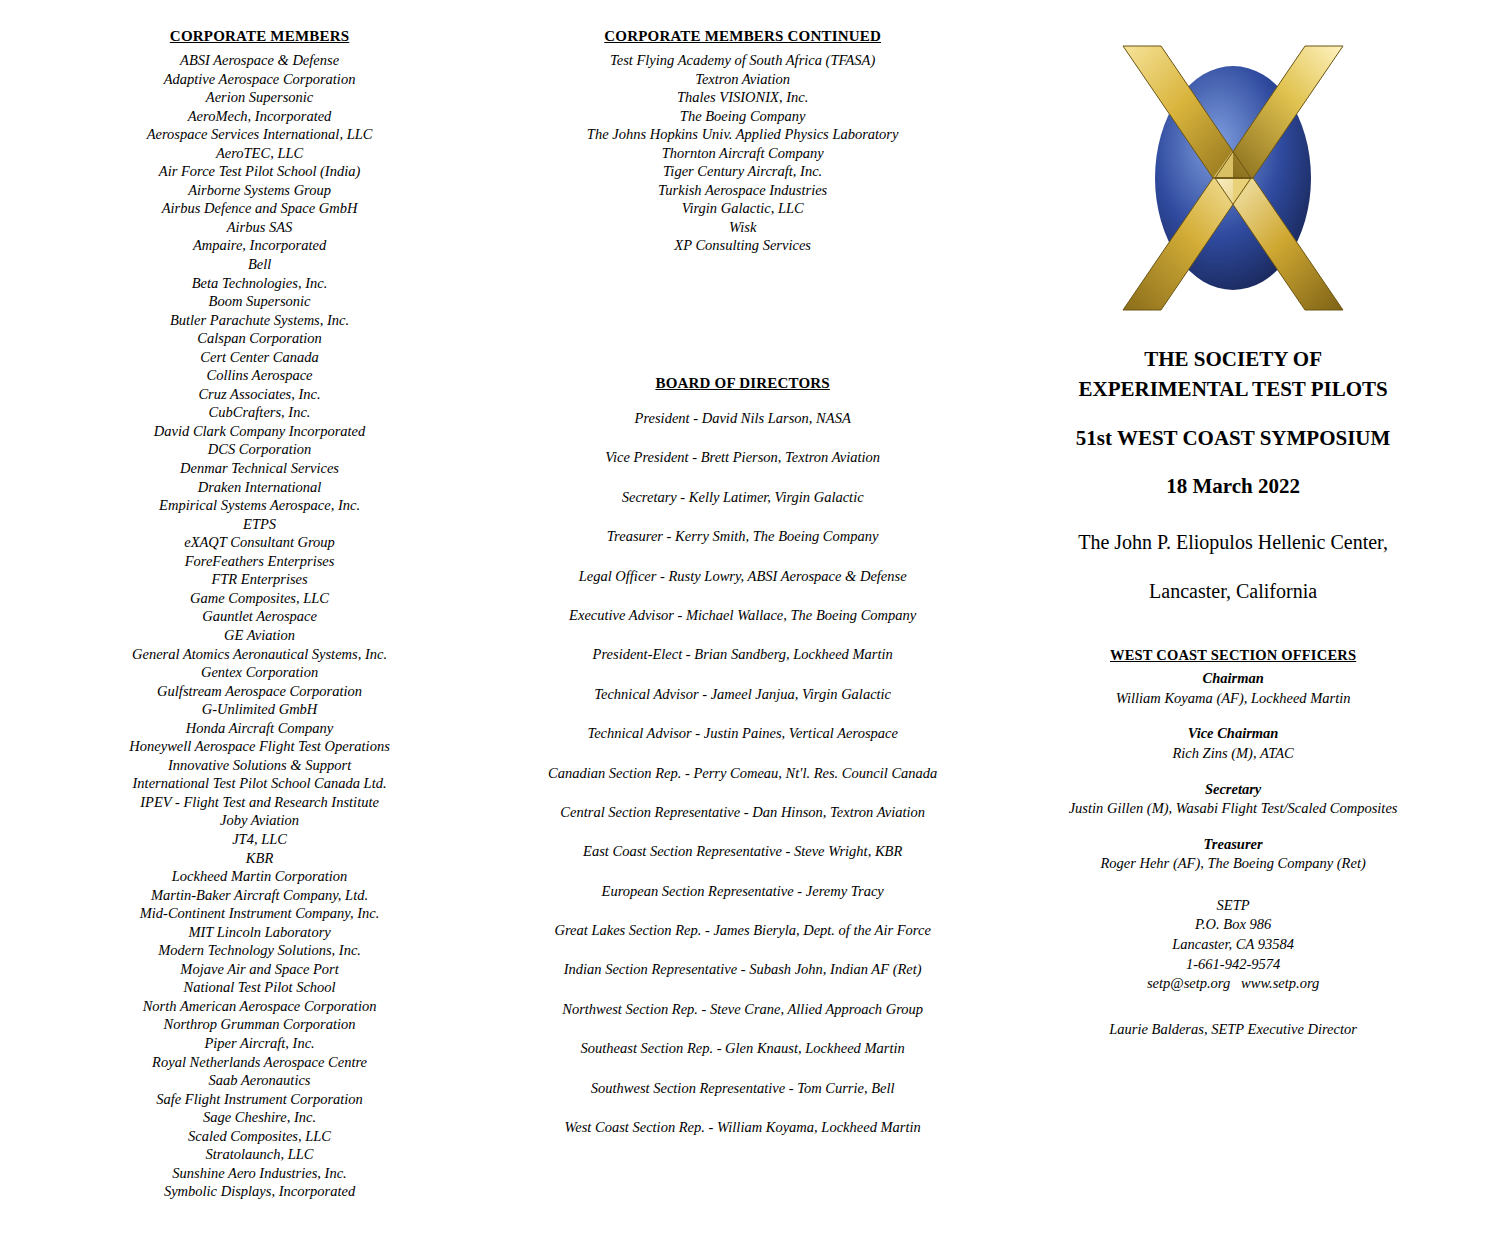CORPORATE MEMBERS
ABSI Aerospace & Defense
Adaptive Aerospace Corporation
Aerion Supersonic
AeroMech, Incorporated
Aerospace Services International, LLC
AeroTEC, LLC
Air Force Test Pilot School (India)
Airborne Systems Group
Airbus Defence and Space GmbH
Airbus SAS
Ampaire, Incorporated
Bell
Beta Technologies, Inc.
Boom Supersonic
Butler Parachute Systems, Inc.
Calspan Corporation
Cert Center Canada
Collins Aerospace
Cruz Associates, Inc.
CubCrafters, Inc.
David Clark Company Incorporated
DCS Corporation
Denmar Technical Services
Draken International
Empirical Systems Aerospace, Inc.
ETPS
eXAQT Consultant Group
ForeFeathers Enterprises
FTR Enterprises
Game Composites, LLC
Gauntlet Aerospace
GE Aviation
General Atomics Aeronautical Systems, Inc.
Gentex Corporation
Gulfstream Aerospace Corporation
G-Unlimited GmbH
Honda Aircraft Company
Honeywell Aerospace Flight Test Operations
Innovative Solutions & Support
International Test Pilot School Canada Ltd.
IPEV - Flight Test and Research Institute
Joby Aviation
JT4, LLC
KBR
Lockheed Martin Corporation
Martin-Baker Aircraft Company, Ltd.
Mid-Continent Instrument Company, Inc.
MIT Lincoln Laboratory
Modern Technology Solutions, Inc.
Mojave Air and Space Port
National Test Pilot School
North American Aerospace Corporation
Northrop Grumman Corporation
Piper Aircraft, Inc.
Royal Netherlands Aerospace Centre
Saab Aeronautics
Safe Flight Instrument Corporation
Sage Cheshire, Inc.
Scaled Composites, LLC
Stratolaunch, LLC
Sunshine Aero Industries, Inc.
Symbolic Displays, Incorporated
CORPORATE MEMBERS CONTINUED
Test Flying Academy of South Africa (TFASA)
Textron Aviation
Thales VISIONIX, Inc.
The Boeing Company
The Johns Hopkins Univ. Applied Physics Laboratory
Thornton Aircraft Company
Tiger Century Aircraft, Inc.
Turkish Aerospace Industries
Virgin Galactic, LLC
Wisk
XP Consulting Services
BOARD OF DIRECTORS
President - David Nils Larson, NASA
Vice President - Brett Pierson, Textron Aviation
Secretary - Kelly Latimer, Virgin Galactic
Treasurer - Kerry Smith, The Boeing Company
Legal Officer - Rusty Lowry, ABSI Aerospace & Defense
Executive Advisor - Michael Wallace, The Boeing Company
President-Elect - Brian Sandberg, Lockheed Martin
Technical Advisor - Jameel Janjua, Virgin Galactic
Technical Advisor - Justin Paines, Vertical Aerospace
Canadian Section Rep. - Perry Comeau, Nt'l. Res. Council Canada
Central Section Representative - Dan Hinson, Textron Aviation
East Coast Section Representative - Steve Wright, KBR
European Section Representative - Jeremy Tracy
Great Lakes Section Rep. - James Bieryla, Dept. of the Air Force
Indian Section Representative - Subash John, Indian AF (Ret)
Northwest Section Rep. - Steve Crane, Allied Approach Group
Southeast Section Rep. - Glen Knaust, Lockheed Martin
Southwest Section Representative - Tom Currie, Bell
West Coast Section Rep. - William Koyama, Lockheed Martin
THE SOCIETY OF
EXPERIMENTAL TEST PILOTS
51st WEST COAST SYMPOSIUM
18 March 2022
The John P. Eliopulos Hellenic Center,
Lancaster, California
WEST COAST SECTION OFFICERS
Chairman
William Koyama (AF), Lockheed Martin
Vice Chairman
Rich Zins (M), ATAC
Secretary
Justin Gillen (M), Wasabi Flight Test/Scaled Composites
Treasurer
Roger Hehr (AF), The Boeing Company (Ret)
SETP
P.O. Box 986
Lancaster, CA 93584
1-661-942-9574
setp@setp.org www.setp.org
Laurie Balderas, SETP Executive Director